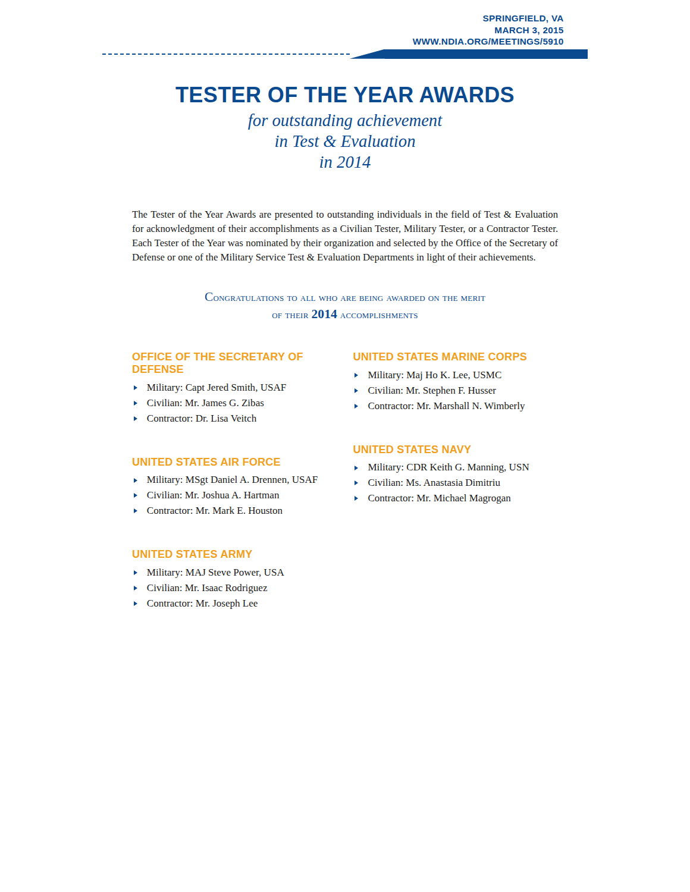SPRINGFIELD, VA MARCH 3, 2015 WWW.NDIA.ORG/MEETINGS/5910
TESTER OF THE YEAR AWARDS
for outstanding achievement
in Test & Evaluation
in 2014
The Tester of the Year Awards are presented to outstanding individuals in the field of Test & Evaluation for acknowledgment of their accomplishments as a Civilian Tester, Military Tester, or a Contractor Tester. Each Tester of the Year was nominated by their organization and selected by the Office of the Secretary of Defense or one of the Military Service Test & Evaluation Departments in light of their achievements.
Congratulations to all who are being awarded on the merit
of their 2014 accomplishments
Office of the Secretary of Defense
Military: Capt Jered Smith, USAF
Civilian: Mr. James G. Zibas
Contractor: Dr. Lisa Veitch
United States Air Force
Military: MSgt Daniel A. Drennen, USAF
Civilian: Mr. Joshua A. Hartman
Contractor: Mr. Mark E. Houston
United States Army
Military: MAJ Steve Power, USA
Civilian: Mr. Isaac Rodriguez
Contractor: Mr. Joseph Lee
United States Marine Corps
Military: Maj Ho K. Lee, USMC
Civilian: Mr. Stephen F. Husser
Contractor: Mr. Marshall N. Wimberly
United States Navy
Military: CDR Keith G. Manning, USN
Civilian: Ms. Anastasia Dimitriu
Contractor: Mr. Michael Magrogan